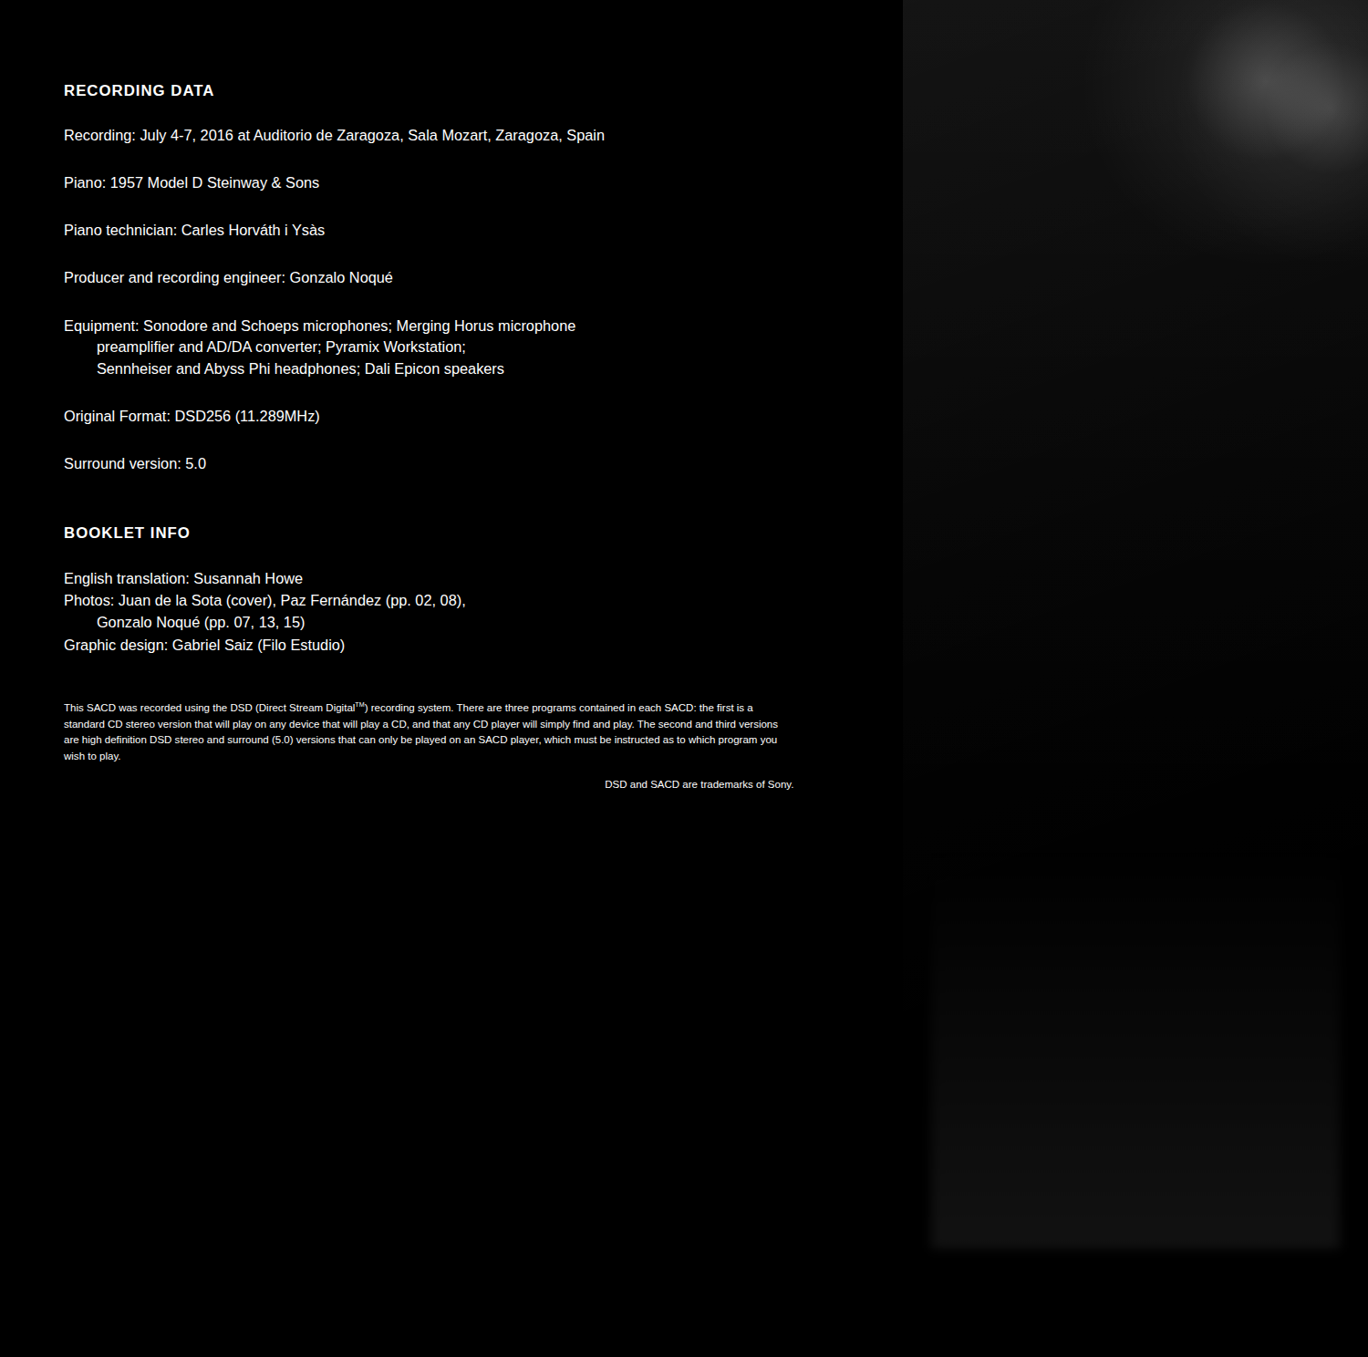Recording Data
Recording: July 4-7, 2016 at Auditorio de Zaragoza, Sala Mozart, Zaragoza, Spain
Piano: 1957 Model D Steinway & Sons
Piano technician: Carles Horváth i Ysàs
Producer and recording engineer: Gonzalo Noqué
Equipment: Sonodore and Schoeps microphones; Merging Horus microphone preamplifier and AD/DA converter; Pyramix Workstation; Sennheiser and Abyss Phi headphones; Dali Epicon speakers
Original Format: DSD256 (11.289MHz)
Surround version: 5.0
Booklet Info
English translation: Susannah Howe
Photos: Juan de la Sota (cover), Paz Fernández (pp. 02, 08), Gonzalo Noqué (pp. 07, 13, 15) Graphic design: Gabriel Saiz (Filo Estudio)
This SACD was recorded using the DSD (Direct Stream DigitalTM) recording system. There are three programs contained in each SACD: the first is a standard CD stereo version that will play on any device that will play a CD, and that any CD player will simply find and play. The second and third versions are high definition DSD stereo and surround (5.0) versions that can only be played on an SACD player, which must be instructed as to which program you wish to play. DSD and SACD are trademarks of Sony.